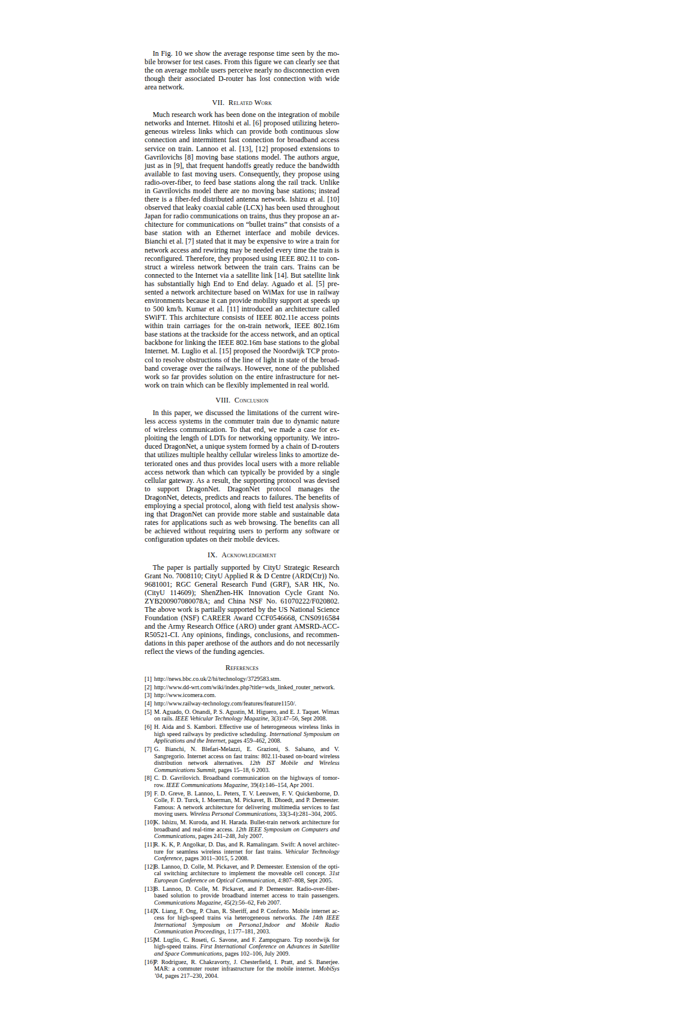In Fig. 10 we show the average response time seen by the mobile browser for test cases. From this figure we can clearly see that the on average mobile users perceive nearly no disconnection even though their associated D-router has lost connection with wide area network.
VII. Related Work
Much research work has been done on the integration of mobile networks and Internet. Hitoshi et al. [6] proposed utilizing heterogeneous wireless links which can provide both continuous slow connection and intermittent fast connection for broadband access service on train. Lannoo et al. [13], [12] proposed extensions to Gavrilovichs [8] moving base stations model. The authors argue, just as in [9], that frequent handoffs greatly reduce the bandwidth available to fast moving users. Consequently, they propose using radio-over-fiber, to feed base stations along the rail track. Unlike in Gavrilovichs model there are no moving base stations; instead there is a fiber-fed distributed antenna network. Ishizu et al. [10] observed that leaky coaxial cable (LCX) has been used throughout Japan for radio communications on trains, thus they propose an architecture for communications on “bullet trains” that consists of a base station with an Ethernet interface and mobile devices. Bianchi et al. [7] stated that it may be expensive to wire a train for network access and rewiring may be needed every time the train is reconfigured. Therefore, they proposed using IEEE 802.11 to construct a wireless network between the train cars. Trains can be connected to the Internet via a satellite link [14]. But satellite link has substantially high End to End delay. Aguado et al. [5] presented a network architecture based on WiMax for use in railway environments because it can provide mobility support at speeds up to 500 km/h. Kumar et al. [11] introduced an architecture called SWiFT. This architecture consists of IEEE 802.11e access points within train carriages for the on-train network, IEEE 802.16m base stations at the trackside for the access network, and an optical backbone for linking the IEEE 802.16m base stations to the global Internet. M. Luglio et al. [15] proposed the Noordwijk TCP protocol to resolve obstructions of the line of light in state of the broadband coverage over the railways. However, none of the published work so far provides solution on the entire infrastructure for network on train which can be flexibly implemented in real world.
VIII. Conclusion
In this paper, we discussed the limitations of the current wireless access systems in the commuter train due to dynamic nature of wireless communication. To that end, we made a case for exploiting the length of LDTs for networking opportunity. We introduced DragonNet, a unique system formed by a chain of D-routers that utilizes multiple healthy cellular wireless links to amortize deteriorated ones and thus provides local users with a more reliable access network than which can typically be provided by a single cellular gateway. As a result, the supporting protocol was devised to support DragonNet. DragonNet protocol manages the DragonNet, detects, predicts and reacts to failures. The benefits of employing a special protocol, along with field test analysis showing that DragonNet can provide more stable and sustainable data rates for applications such as web browsing. The benefits can all be achieved without requiring users to perform any software or configuration updates on their mobile devices.
IX. Acknowledgement
The paper is partially supported by CityU Strategic Research Grant No. 7008110; CityU Applied R & D Centre (ARD(Ctr)) No. 9681001; RGC General Research Fund (GRF), SAR HK, No. (CityU 114609); ShenZhen-HK Innovation Cycle Grant No. ZYB200907080078A; and China NSF No. 61070222/F020802. The above work is partially supported by the US National Science Foundation (NSF) CAREER Award CCF0546668, CNS0916584 and the Army Research Office (ARO) under grant AMSRD-ACC-R50521-CI. Any opinions, findings, conclusions, and recommendations in this paper arethose of the authors and do not necessarily reflect the views of the funding agencies.
References
[1] http://news.bbc.co.uk/2/hi/technology/3729583.stm.
[2] http://www.dd-wrt.com/wiki/index.php?title=wds_linked_router_network.
[3] http://www.icomera.com.
[4] http://www.railway-technology.com/features/feature1150/.
[5] M. Aguado, O. Onandi, P. S. Agustin, M. Higuero, and E. J. Taquet. Wimax on rails. IEEE Vehicular Technology Magazine, 3(3):47–56, Sept 2008.
[6] H. Aida and S. Kambori. Effective use of heterogeneous wireless links in high speed railways by predictive scheduling. International Symposium on Applications and the Internet, pages 459–462, 2008.
[7] G. Bianchi, N. Blefari-Melazzi, E. Grazioni, S. Salsano, and V. Sangregorio. Internet access on fast trains: 802.11-based on-board wireless distribution network alternatives. 12th IST Mobile and Wireless Communications Summit, pages 15–18, 6 2003.
[8] C. D. Gavrilovich. Broadband communication on the highways of tomorrow. IEEE Communications Magazine, 39(4):146–154, Apr 2001.
[9] F. D. Greve, B. Lannoo, L. Peters, T. V. Leeuwen, F. V. Quickenborne, D. Colle, F. D. Turck, I. Moerman, M. Pickavet, B. Dhoedt, and P. Demeester. Famous: A network architecture for delivering multimedia services to fast moving users. Wireless Personal Communications, 33(3-4):281–304, 2005.
[10] K. Ishizu, M. Kuroda, and H. Harada. Bullet-train network architecture for broadband and real-time access. 12th IEEE Symposium on Computers and Communications, pages 241–248, July 2007.
[11] R. K. K, P. Angolkar, D. Das, and R. Ramalingam. Swift: A novel architecture for seamless wireless internet for fast trains. Vehicular Technology Conference, pages 3011–3015, 5 2008.
[12] B. Lannoo, D. Colle, M. Pickavet, and P. Demeester. Extension of the optical switching architecture to implement the moveable cell concept. 31st European Conference on Optical Communication, 4:807–808, Sept 2005.
[13] B. Lannoo, D. Colle, M. Pickavet, and P. Demeester. Radio-over-fiber-based solution to provide broadband internet access to train passengers. Communications Magazine, 45(2):56–62, Feb 2007.
[14] X. Liang, F. Ong, P. Chan, R. Sheriff, and P. Conforto. Mobile internet access for high-speed trains via heterogeneous networks. The 14th IEEE International Symposium on Persona1,lndoor and Mobile Radio Communication Proceedings, 1:177–181, 2003.
[15] M. Luglio, C. Roseti, G. Savone, and F. Zampognaro. Tcp noordwijk for high-speed trains. First International Conference on Advances in Satellite and Space Communications, pages 102–106, July 2009.
[16] P. Rodriguez, R. Chakravorty, J. Chesterfield, I. Pratt, and S. Banerjee. MAR: a commuter router infrastructure for the mobile internet. MobiSys ’04, pages 217–230, 2004.